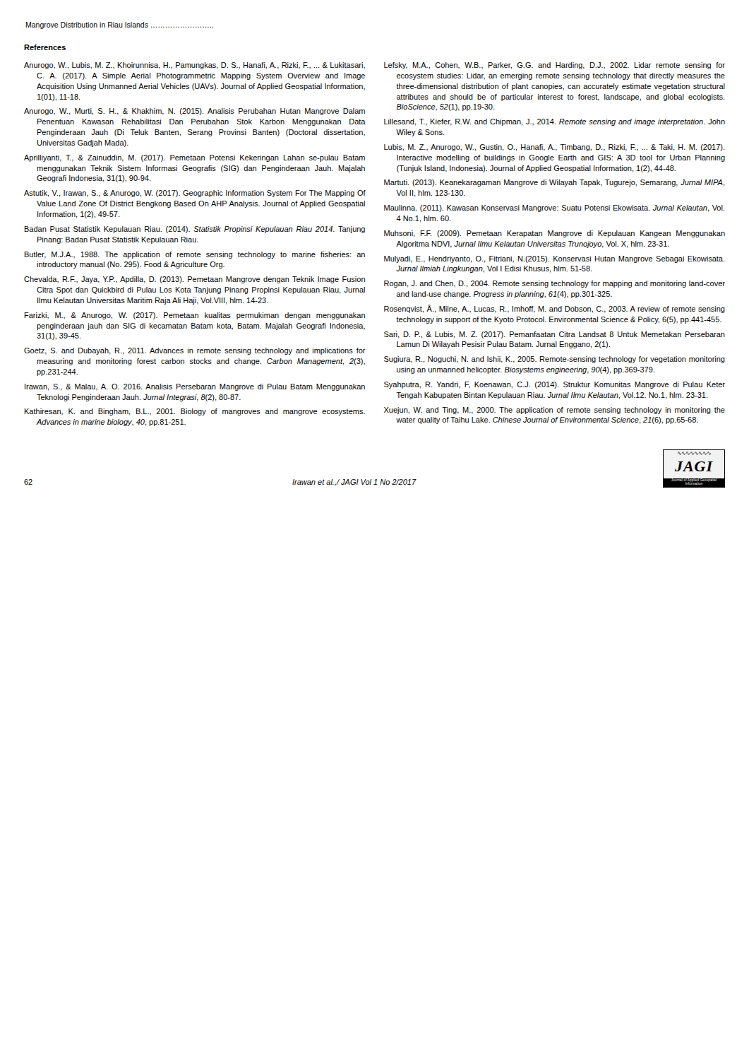Mangrove Distribution in Riau Islands ……………………..
References
Anurogo, W., Lubis, M. Z., Khoirunnisa, H., Pamungkas, D. S., Hanafi, A., Rizki, F., ... & Lukitasari, C. A. (2017). A Simple Aerial Photogrammetric Mapping System Overview and Image Acquisition Using Unmanned Aerial Vehicles (UAVs). Journal of Applied Geospatial Information, 1(01), 11-18.
Anurogo, W., Murti, S. H., & Khakhim, N. (2015). Analisis Perubahan Hutan Mangrove Dalam Penentuan Kawasan Rehabilitasi Dan Perubahan Stok Karbon Menggunakan Data Penginderaan Jauh (Di Teluk Banten, Serang Provinsi Banten) (Doctoral dissertation, Universitas Gadjah Mada).
Aprilliyanti, T., & Zainuddin, M. (2017). Pemetaan Potensi Kekeringan Lahan se-pulau Batam menggunakan Teknik Sistem Informasi Geografis (SIG) dan Penginderaan Jauh. Majalah Geografi Indonesia, 31(1), 90-94.
Astutik, V., Irawan, S., & Anurogo, W. (2017). Geographic Information System For The Mapping Of Value Land Zone Of District Bengkong Based On AHP Analysis. Journal of Applied Geospatial Information, 1(2), 49-57.
Badan Pusat Statistik Kepulauan Riau. (2014). Statistik Propinsi Kepulauan Riau 2014. Tanjung Pinang: Badan Pusat Statistik Kepulauan Riau.
Butler, M.J.A., 1988. The application of remote sensing technology to marine fisheries: an introductory manual (No. 295). Food & Agriculture Org.
Chevalda, R.F., Jaya, Y.P., Apdilla, D. (2013). Pemetaan Mangrove dengan Teknik Image Fusion Citra Spot dan Quickbird di Pulau Los Kota Tanjung Pinang Propinsi Kepulauan Riau, Jurnal Ilmu Kelautan Universitas Maritim Raja Ali Haji, Vol.VIII, hlm. 14-23.
Farizki, M., & Anurogo, W. (2017). Pemetaan kualitas permukiman dengan menggunakan penginderaan jauh dan SIG di kecamatan Batam kota, Batam. Majalah Geografi Indonesia, 31(1), 39-45.
Goetz, S. and Dubayah, R., 2011. Advances in remote sensing technology and implications for measuring and monitoring forest carbon stocks and change. Carbon Management, 2(3), pp.231-244.
Irawan, S., & Malau, A. O. 2016. Analisis Persebaran Mangrove di Pulau Batam Menggunakan Teknologi Penginderaan Jauh. Jurnal Integrasi, 8(2), 80-87.
Kathiresan, K. and Bingham, B.L., 2001. Biology of mangroves and mangrove ecosystems. Advances in marine biology, 40, pp.81-251.
Lefsky, M.A., Cohen, W.B., Parker, G.G. and Harding, D.J., 2002. Lidar remote sensing for ecosystem studies: Lidar, an emerging remote sensing technology that directly measures the three-dimensional distribution of plant canopies, can accurately estimate vegetation structural attributes and should be of particular interest to forest, landscape, and global ecologists. BioScience, 52(1), pp.19-30.
Lillesand, T., Kiefer, R.W. and Chipman, J., 2014. Remote sensing and image interpretation. John Wiley & Sons.
Lubis, M. Z., Anurogo, W., Gustin, O., Hanafi, A., Timbang, D., Rizki, F., ... & Taki, H. M. (2017). Interactive modelling of buildings in Google Earth and GIS: A 3D tool for Urban Planning (Tunjuk Island, Indonesia). Journal of Applied Geospatial Information, 1(2), 44-48.
Martuti. (2013). Keanekaragaman Mangrove di Wilayah Tapak, Tugurejo, Semarang, Jurnal MIPA, Vol II, hlm. 123-130.
Maulinna. (2011). Kawasan Konservasi Mangrove: Suatu Potensi Ekowisata. Jurnal Kelautan, Vol. 4 No.1, hlm. 60.
Muhsoni, F.F. (2009). Pemetaan Kerapatan Mangrove di Kepulauan Kangean Menggunakan Algoritma NDVI, Jurnal Ilmu Kelautan Universitas Trunojoyo, Vol. X, hlm. 23-31.
Mulyadi, E., Hendriyanto, O., Fitriani, N.(2015). Konservasi Hutan Mangrove Sebagai Ekowisata. Jurnal Ilmiah Lingkungan, Vol I Edisi Khusus, hlm. 51-58.
Rogan, J. and Chen, D., 2004. Remote sensing technology for mapping and monitoring land-cover and land-use change. Progress in planning, 61(4), pp.301-325.
Rosenqvist, Å., Milne, A., Lucas, R., Imhoff, M. and Dobson, C., 2003. A review of remote sensing technology in support of the Kyoto Protocol. Environmental Science & Policy, 6(5), pp.441-455.
Sari, D. P., & Lubis, M. Z. (2017). Pemanfaatan Citra Landsat 8 Untuk Memetakan Persebaran Lamun Di Wilayah Pesisir Pulau Batam. Jurnal Enggano, 2(1).
Sugiura, R., Noguchi, N. and Ishii, K., 2005. Remote-sensing technology for vegetation monitoring using an unmanned helicopter. Biosystems engineering, 90(4), pp.369-379.
Syahputra, R. Yandri, F, Koenawan, C.J. (2014). Struktur Komunitas Mangrove di Pulau Keter Tengah Kabupaten Bintan Kepulauan Riau. Jurnal Ilmu Kelautan, Vol.12. No.1, hlm. 23-31.
Xuejun, W. and Ting, M., 2000. The application of remote sensing technology in monitoring the water quality of Taihu Lake. Chinese Journal of Environmental Science, 21(6), pp.65-68.
62
Irawan et al.,/ JAGI Vol 1 No 2/2017
∿∿∿∿∿∿∿∿
JAGI
Journal of Applied Geospatial Information